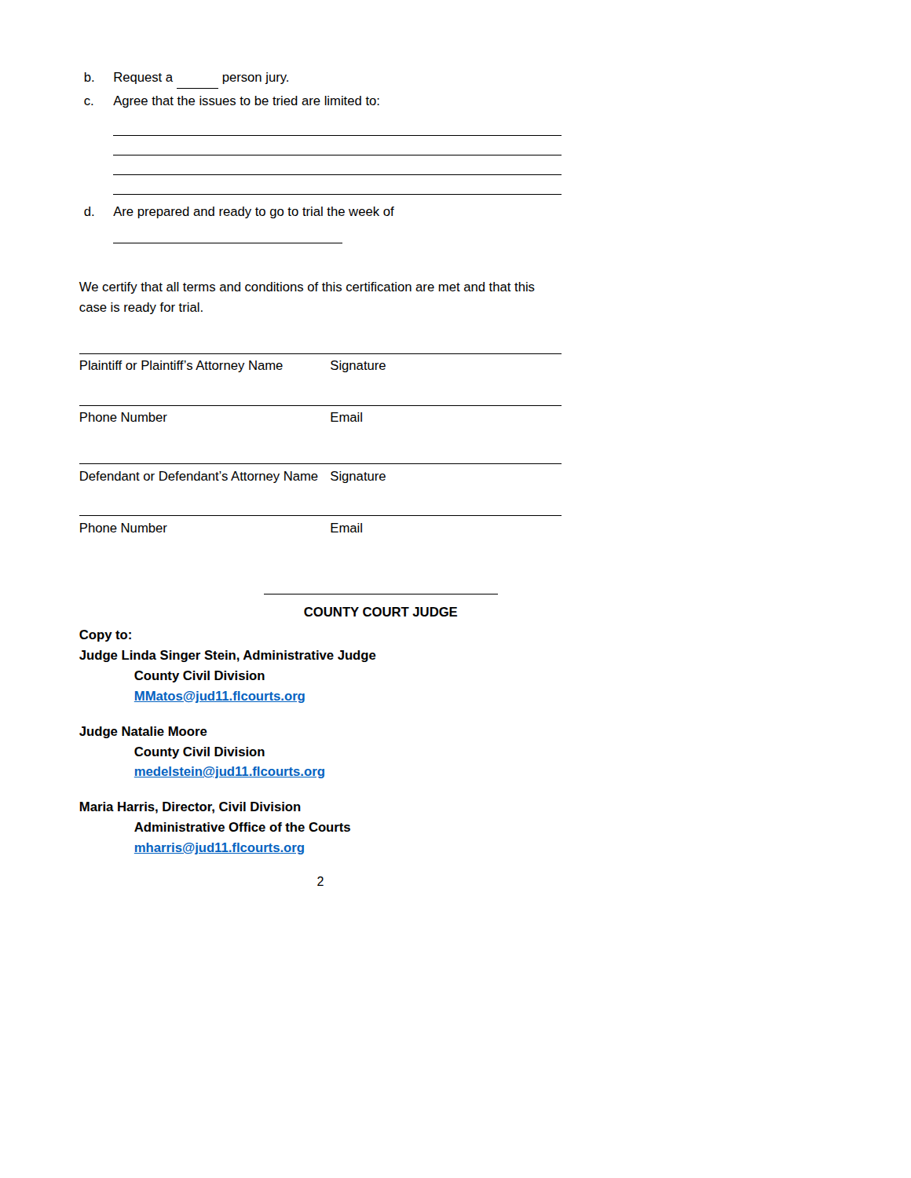b. Request a person jury.
c. Agree that the issues to be tried are limited to:
d. Are prepared and ready to go to trial the week of
We certify that all terms and conditions of this certification are met and that this case is ready for trial.
Plaintiff or Plaintiff’s Attorney Name
Signature
Phone Number
Email
Defendant or Defendant’s Attorney Name
Signature
Phone Number
Email
COUNTY COURT JUDGE
Copy to:
Judge Linda Singer Stein, Administrative Judge
County Civil Division
MMatos@jud11.flcourts.org
Judge Natalie Moore
County Civil Division
medelstein@jud11.flcourts.org
Maria Harris, Director, Civil Division
Administrative Office of the Courts
mharris@jud11.flcourts.org
2